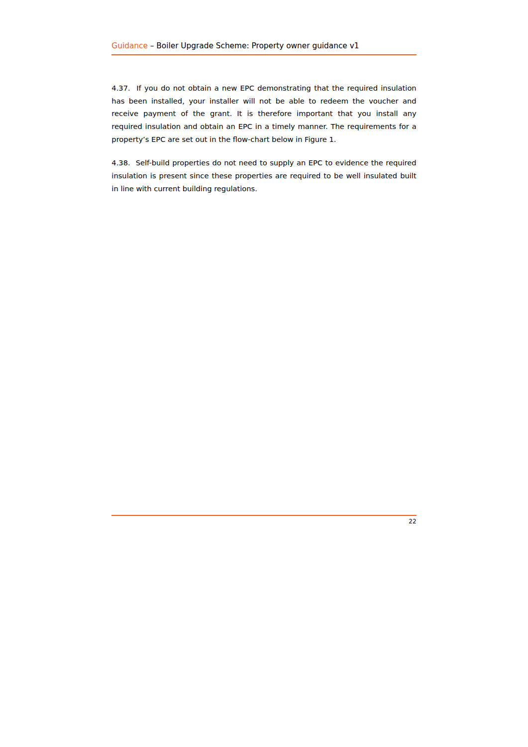Guidance – Boiler Upgrade Scheme: Property owner guidance v1
4.37. If you do not obtain a new EPC demonstrating that the required insulation has been installed, your installer will not be able to redeem the voucher and receive payment of the grant. It is therefore important that you install any required insulation and obtain an EPC in a timely manner. The requirements for a property’s EPC are set out in the flow-chart below in Figure 1.
4.38. Self-build properties do not need to supply an EPC to evidence the required insulation is present since these properties are required to be well insulated built in line with current building regulations.
22